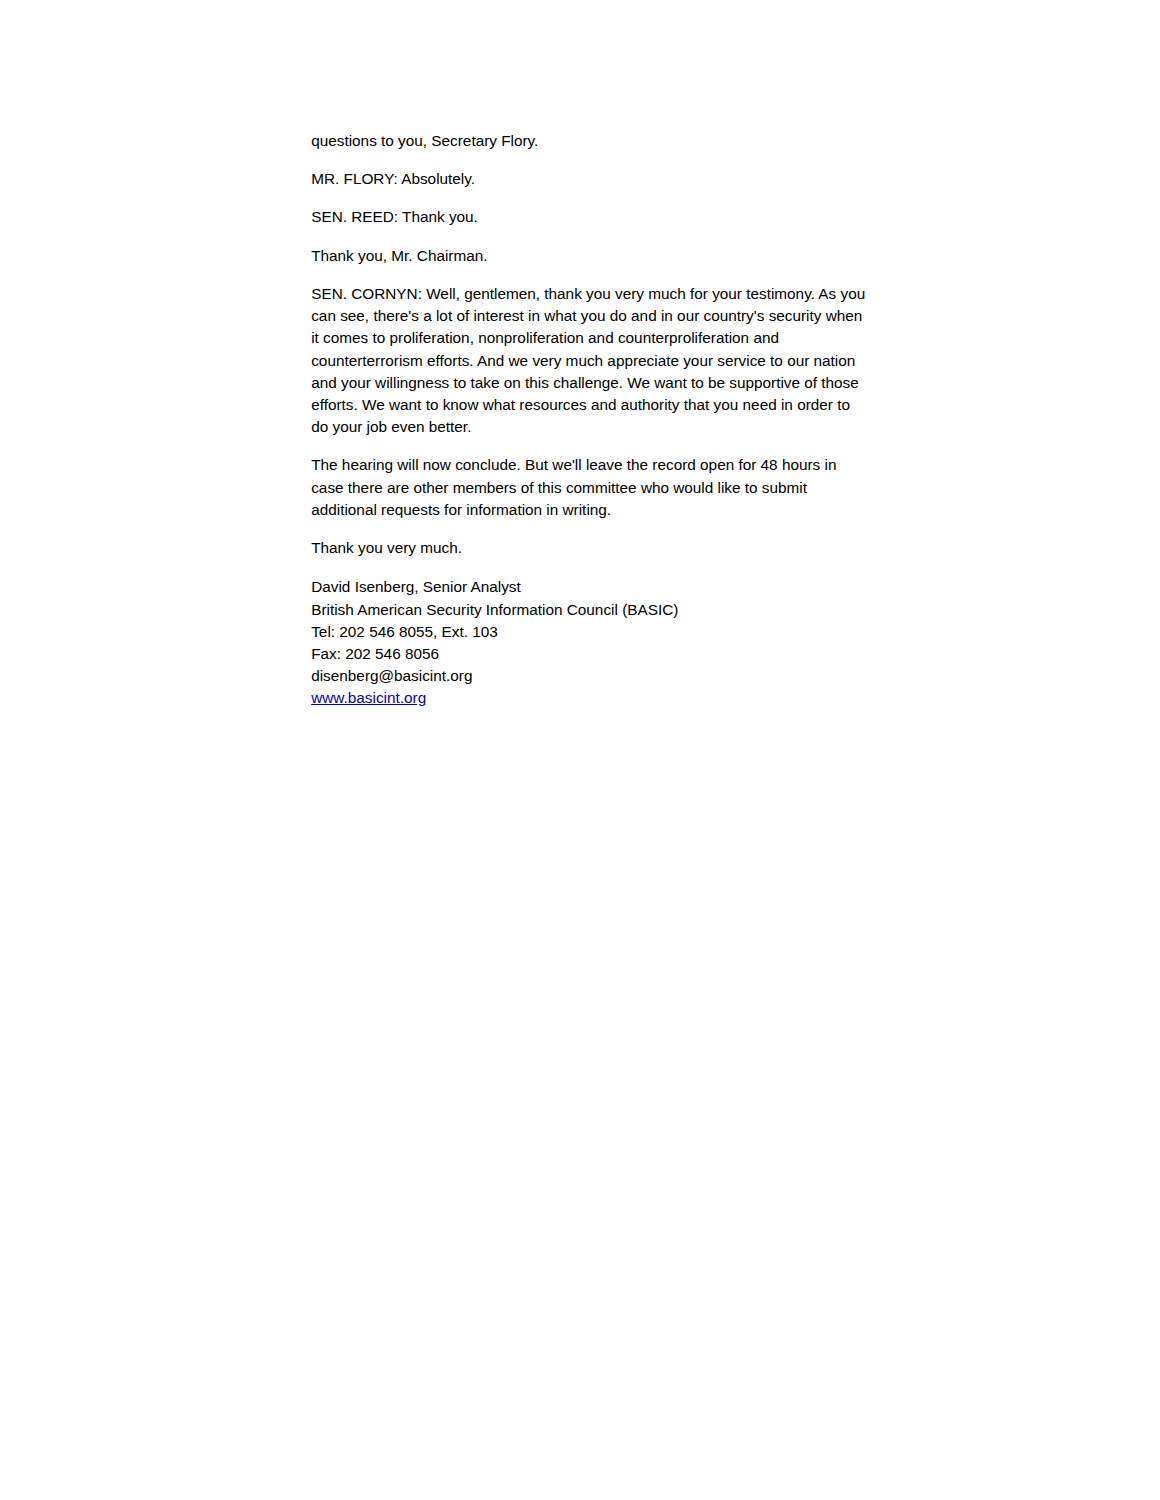questions to you, Secretary Flory.
MR. FLORY: Absolutely.
SEN. REED: Thank you.
Thank you, Mr. Chairman.
SEN. CORNYN: Well, gentlemen, thank you very much for your testimony. As you can see, there's a lot of interest in what you do and in our country's security when it comes to proliferation, nonproliferation and counterproliferation and counterterrorism efforts. And we very much appreciate your service to our nation and your willingness to take on this challenge. We want to be supportive of those efforts. We want to know what resources and authority that you need in order to do your job even better.
The hearing will now conclude. But we'll leave the record open for 48 hours in case there are other members of this committee who would like to submit additional requests for information in writing.
Thank you very much.
David Isenberg, Senior Analyst
British American Security Information Council (BASIC)
Tel: 202 546 8055, Ext. 103
Fax: 202 546 8056
disenberg@basicint.org
www.basicint.org